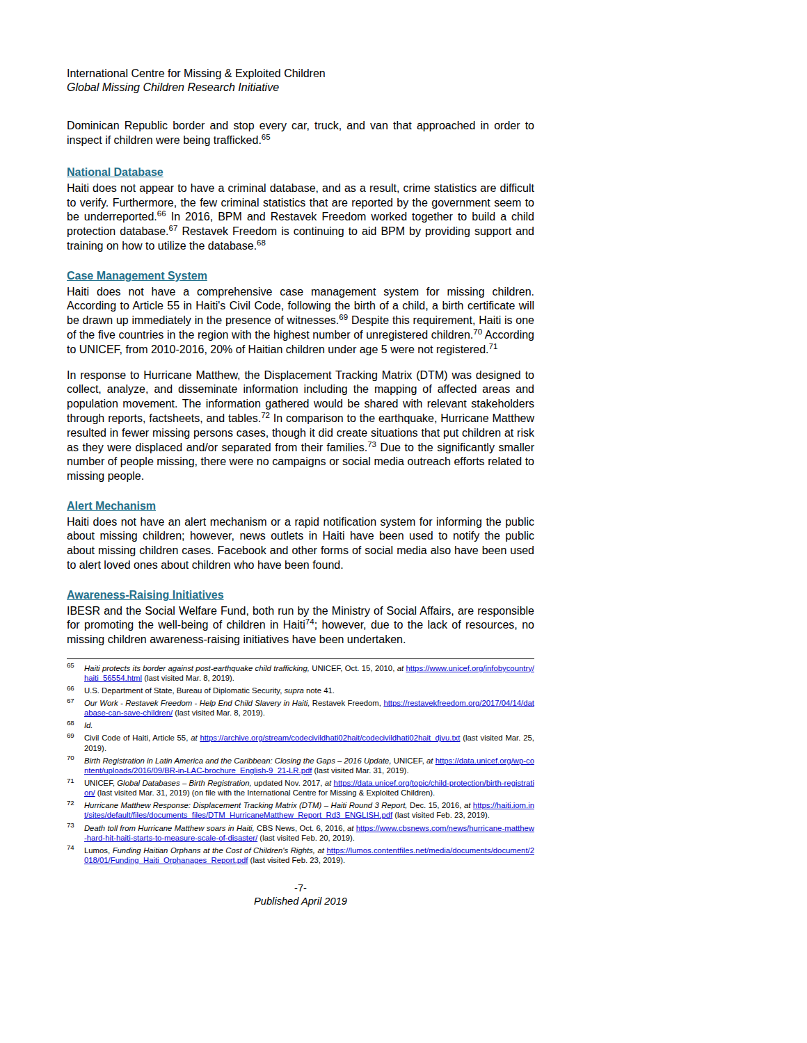International Centre for Missing & Exploited Children Global Missing Children Research Initiative
Dominican Republic border and stop every car, truck, and van that approached in order to inspect if children were being trafficked.65
National Database
Haiti does not appear to have a criminal database, and as a result, crime statistics are difficult to verify. Furthermore, the few criminal statistics that are reported by the government seem to be underreported.66 In 2016, BPM and Restavek Freedom worked together to build a child protection database.67 Restavek Freedom is continuing to aid BPM by providing support and training on how to utilize the database.68
Case Management System
Haiti does not have a comprehensive case management system for missing children. According to Article 55 in Haiti's Civil Code, following the birth of a child, a birth certificate will be drawn up immediately in the presence of witnesses.69 Despite this requirement, Haiti is one of the five countries in the region with the highest number of unregistered children.70 According to UNICEF, from 2010-2016, 20% of Haitian children under age 5 were not registered.71
In response to Hurricane Matthew, the Displacement Tracking Matrix (DTM) was designed to collect, analyze, and disseminate information including the mapping of affected areas and population movement. The information gathered would be shared with relevant stakeholders through reports, factsheets, and tables.72 In comparison to the earthquake, Hurricane Matthew resulted in fewer missing persons cases, though it did create situations that put children at risk as they were displaced and/or separated from their families.73 Due to the significantly smaller number of people missing, there were no campaigns or social media outreach efforts related to missing people.
Alert Mechanism
Haiti does not have an alert mechanism or a rapid notification system for informing the public about missing children; however, news outlets in Haiti have been used to notify the public about missing children cases. Facebook and other forms of social media also have been used to alert loved ones about children who have been found.
Awareness-Raising Initiatives
IBESR and the Social Welfare Fund, both run by the Ministry of Social Affairs, are responsible for promoting the well-being of children in Haiti74; however, due to the lack of resources, no missing children awareness-raising initiatives have been undertaken.
Haiti protects its border against post-earthquake child trafficking, UNICEF, Oct. 15, 2010, at https://www.unicef.org/infobycountry/haiti_56554.html (last visited Mar. 8, 2019).
U.S. Department of State, Bureau of Diplomatic Security, supra note 41.
Our Work - Restavek Freedom - Help End Child Slavery in Haiti, Restavek Freedom, https://restavekfreedom.org/2017/04/14/database-can-save-children/ (last visited Mar. 8, 2019).
Id.
Civil Code of Haiti, Article 55, at https://archive.org/stream/codecivildhati02hait/codecivildhati02hait_djvu.txt (last visited Mar. 25, 2019).
Birth Registration in Latin America and the Caribbean: Closing the Gaps – 2016 Update, UNICEF, at https://data.unicef.org/wp-content/uploads/2016/09/BR-in-LAC-brochure_English-9_21-LR.pdf (last visited Mar. 31, 2019).
UNICEF, Global Databases – Birth Registration, updated Nov. 2017, at https://data.unicef.org/topic/child-protection/birth-registration/ (last visited Mar. 31, 2019) (on file with the International Centre for Missing & Exploited Children).
Hurricane Matthew Response: Displacement Tracking Matrix (DTM) – Haiti Round 3 Report, Dec. 15, 2016, at https://haiti.iom.int/sites/default/files/documents_files/DTM_HurricaneMatthew_Report_Rd3_ENGLISH.pdf (last visited Feb. 23, 2019).
Death toll from Hurricane Matthew soars in Haiti, CBS News, Oct. 6, 2016, at https://www.cbsnews.com/news/hurricane-matthew-hard-hit-haiti-starts-to-measure-scale-of-disaster/ (last visited Feb. 20, 2019).
Lumos, Funding Haitian Orphans at the Cost of Children's Rights, at https://lumos.contentfiles.net/media/documents/document/2018/01/Funding_Haiti_Orphanages_Report.pdf (last visited Feb. 23, 2019).
-7- Published April 2019